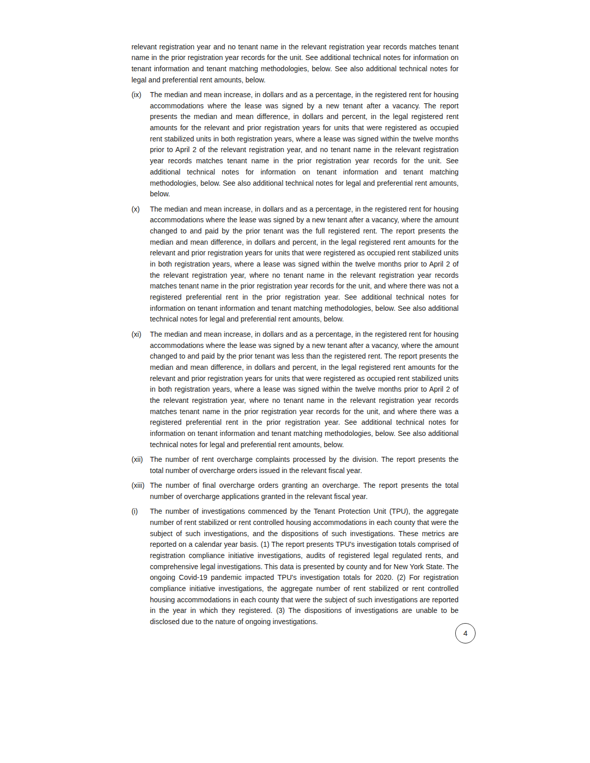relevant registration year and no tenant name in the relevant registration year records matches tenant name in the prior registration year records for the unit. See additional technical notes for information on tenant information and tenant matching methodologies, below. See also additional technical notes for legal and preferential rent amounts, below.
(ix) The median and mean increase, in dollars and as a percentage, in the registered rent for housing accommodations where the lease was signed by a new tenant after a vacancy. The report presents the median and mean difference, in dollars and percent, in the legal registered rent amounts for the relevant and prior registration years for units that were registered as occupied rent stabilized units in both registration years, where a lease was signed within the twelve months prior to April 2 of the relevant registration year, and no tenant name in the relevant registration year records matches tenant name in the prior registration year records for the unit. See additional technical notes for information on tenant information and tenant matching methodologies, below. See also additional technical notes for legal and preferential rent amounts, below.
(x) The median and mean increase, in dollars and as a percentage, in the registered rent for housing accommodations where the lease was signed by a new tenant after a vacancy, where the amount changed to and paid by the prior tenant was the full registered rent. The report presents the median and mean difference, in dollars and percent, in the legal registered rent amounts for the relevant and prior registration years for units that were registered as occupied rent stabilized units in both registration years, where a lease was signed within the twelve months prior to April 2 of the relevant registration year, where no tenant name in the relevant registration year records matches tenant name in the prior registration year records for the unit, and where there was not a registered preferential rent in the prior registration year. See additional technical notes for information on tenant information and tenant matching methodologies, below. See also additional technical notes for legal and preferential rent amounts, below.
(xi) The median and mean increase, in dollars and as a percentage, in the registered rent for housing accommodations where the lease was signed by a new tenant after a vacancy, where the amount changed to and paid by the prior tenant was less than the registered rent. The report presents the median and mean difference, in dollars and percent, in the legal registered rent amounts for the relevant and prior registration years for units that were registered as occupied rent stabilized units in both registration years, where a lease was signed within the twelve months prior to April 2 of the relevant registration year, where no tenant name in the relevant registration year records matches tenant name in the prior registration year records for the unit, and where there was a registered preferential rent in the prior registration year. See additional technical notes for information on tenant information and tenant matching methodologies, below. See also additional technical notes for legal and preferential rent amounts, below.
(xii) The number of rent overcharge complaints processed by the division. The report presents the total number of overcharge orders issued in the relevant fiscal year.
(xiii) The number of final overcharge orders granting an overcharge. The report presents the total number of overcharge applications granted in the relevant fiscal year.
(i) The number of investigations commenced by the Tenant Protection Unit (TPU), the aggregate number of rent stabilized or rent controlled housing accommodations in each county that were the subject of such investigations, and the dispositions of such investigations. These metrics are reported on a calendar year basis. (1) The report presents TPU's investigation totals comprised of registration compliance initiative investigations, audits of registered legal regulated rents, and comprehensive legal investigations. This data is presented by county and for New York State. The ongoing Covid-19 pandemic impacted TPU's investigation totals for 2020. (2) For registration compliance initiative investigations, the aggregate number of rent stabilized or rent controlled housing accommodations in each county that were the subject of such investigations are reported in the year in which they registered. (3) The dispositions of investigations are unable to be disclosed due to the nature of ongoing investigations.
4